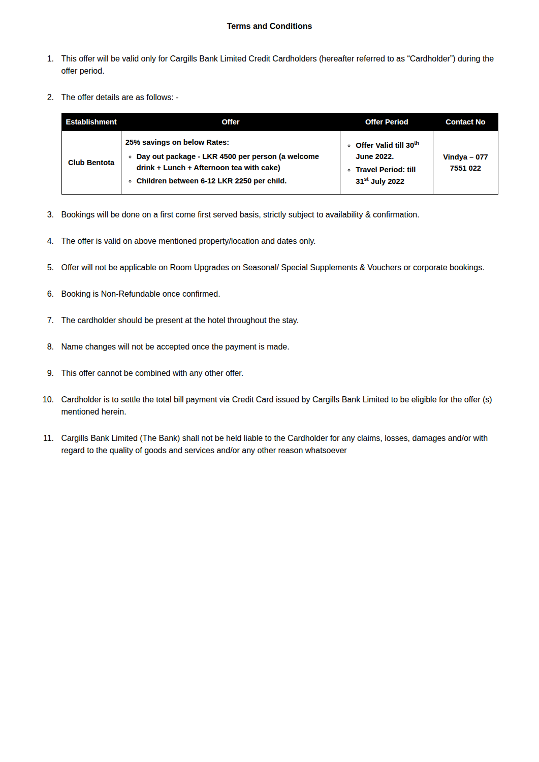Terms and Conditions
This offer will be valid only for Cargills Bank Limited Credit Cardholders (hereafter referred to as “Cardholder”) during the offer period.
The offer details are as follows: -
| Establishment | Offer | Offer Period | Contact No |
| --- | --- | --- | --- |
| Club Bentota | 25% savings on below Rates: Day out package - LKR 4500 per person (a welcome drink + Lunch + Afternoon tea with cake) Children between 6-12 LKR 2250 per child. | Offer Valid till 30 th June 2022. Travel Period: till 31 st July 2022 | Vindya – 077 7551 022 |
Bookings will be done on a first come first served basis, strictly subject to availability & confirmation.
The offer is valid on above mentioned property/location and dates only.
Offer will not be applicable on Room Upgrades on Seasonal/ Special Supplements & Vouchers or corporate bookings.
Booking is Non-Refundable once confirmed.
The cardholder should be present at the hotel throughout the stay.
Name changes will not be accepted once the payment is made.
This offer cannot be combined with any other offer.
Cardholder is to settle the total bill payment via Credit Card issued by Cargills Bank Limited to be eligible for the offer (s) mentioned herein.
Cargills Bank Limited (The Bank) shall not be held liable to the Cardholder for any claims, losses, damages and/or with regard to the quality of goods and services and/or any other reason whatsoever